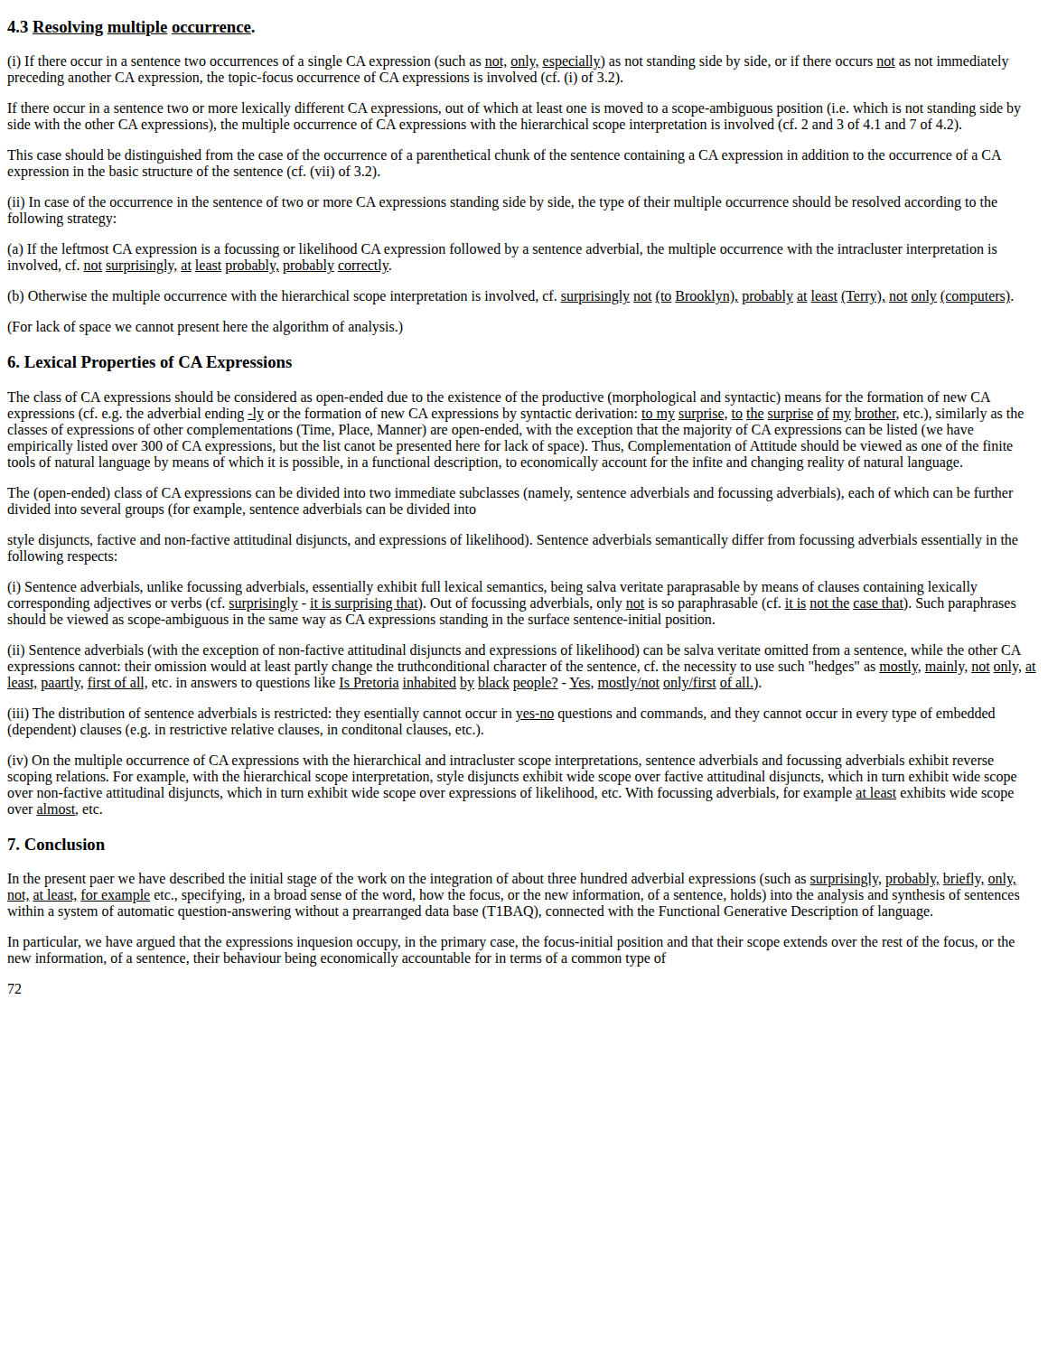4.3 Resolving multiple occurrence.
(i) If there occur in a sentence two occurrences of a single CA expression (such as not, only, especially) as not standing side by side, or if there occurs not as not immediately preceding another CA expression, the topic-focus occurrence of CA expressions is involved (cf. (i) of 3.2).
If there occur in a sentence two or more lexically different CA expressions, out of which at least one is moved to a scope-ambiguous position (i.e. which is not standing side by side with the other CA expressions), the multiple occurrence of CA expressions with the hierarchical scope interpretation is involved (cf. 2 and 3 of 4.1 and 7 of 4.2).
This case should be distinguished from the case of the occurrence of a parenthetical chunk of the sentence containing a CA expression in addition to the occurrence of a CA expression in the basic structure of the sentence (cf. (vii) of 3.2).
(ii) In case of the occurrence in the sentence of two or more CA expressions standing side by side, the type of their multiple occurrence should be resolved according to the following strategy:
(a) If the leftmost CA expression is a focussing or likelihood CA expression followed by a sentence adverbial, the multiple occurrence with the intracluster interpretation is involved, cf. not surprisingly, at least probably, probably correctly.
(b) Otherwise the multiple occurrence with the hierarchical scope interpretation is involved, cf. surprisingly not (to Brooklyn), probably at least (Terry), not only (computers).
(For lack of space we cannot present here the algorithm of analysis.)
6. Lexical Properties of CA Expressions
The class of CA expressions should be considered as open-ended due to the existence of the productive (morphological and syntactic) means for the formation of new CA expressions (cf. e.g. the adverbial ending -ly or the formation of new CA expressions by syntactic derivation: to my surprise, to the surprise of my brother, etc.), similarly as the classes of expressions of other complementations (Time, Place, Manner) are open-ended, with the exception that the majority of CA expressions can be listed (we have empirically listed over 300 of CA expressions, but the list canot be presented here for lack of space). Thus, Complementation of Attitude should be viewed as one of the finite tools of natural language by means of which it is possible, in a functional description, to economically account for the infite and changing reality of natural language.
The (open-ended) class of CA expressions can be divided into two immediate subclasses (namely, sentence adverbials and focussing adverbials), each of which can be further divided into several groups (for example, sentence adverbials can be divided into
style disjuncts, factive and non-factive attitudinal disjuncts, and expressions of likelihood). Sentence adverbials semantically differ from focussing adverbials essentially in the following respects:
(i) Sentence adverbials, unlike focussing adverbials, essentially exhibit full lexical semantics, being salva veritate paraprasable by means of clauses containing lexically corresponding adjectives or verbs (cf. surprisingly - it is surprising that). Out of focussing adverbials, only not is so paraphrasable (cf. it is not the case that). Such paraphrases should be viewed as scope-ambiguous in the same way as CA expressions standing in the surface sentence-initial position.
(ii) Sentence adverbials (with the exception of non-factive attitudinal disjuncts and expressions of likelihood) can be salva veritate omitted from a sentence, while the other CA expressions cannot: their omission would at least partly change the truthconditional character of the sentence, cf. the necessity to use such "hedges" as mostly, mainly, not only, at least, paartly, first of all, etc. in answers to questions like Is Pretoria inhabited by black people? - Yes, mostly/not only/first of all.).
(iii) The distribution of sentence adverbials is restricted: they esentially cannot occur in yes-no questions and commands, and they cannot occur in every type of embedded (dependent) clauses (e.g. in restrictive relative clauses, in conditonal clauses, etc.).
(iv) On the multiple occurrence of CA expressions with the hierarchical and intracluster scope interpretations, sentence adverbials and focussing adverbials exhibit reverse scoping relations. For example, with the hierarchical scope interpretation, style disjuncts exhibit wide scope over factive attitudinal disjuncts, which in turn exhibit wide scope over non-factive attitudinal disjuncts, which in turn exhibit wide scope over expressions of likelihood, etc. With focussing adverbials, for example at least exhibits wide scope over almost, etc.
7. Conclusion
In the present paer we have described the initial stage of the work on the integration of about three hundred adverbial expressions (such as surprisingly, probably, briefly, only, not, at least, for example etc., specifying, in a broad sense of the word, how the focus, or the new information, of a sentence, holds) into the analysis and synthesis of sentences within a system of automatic question-answering without a prearranged data base (T1BAQ), connected with the Functional Generative Description of language.
In particular, we have argued that the expressions inquesion occupy, in the primary case, the focus-initial position and that their scope extends over the rest of the focus, or the new information, of a sentence, their behaviour being economically accountable for in terms of a common type of
72